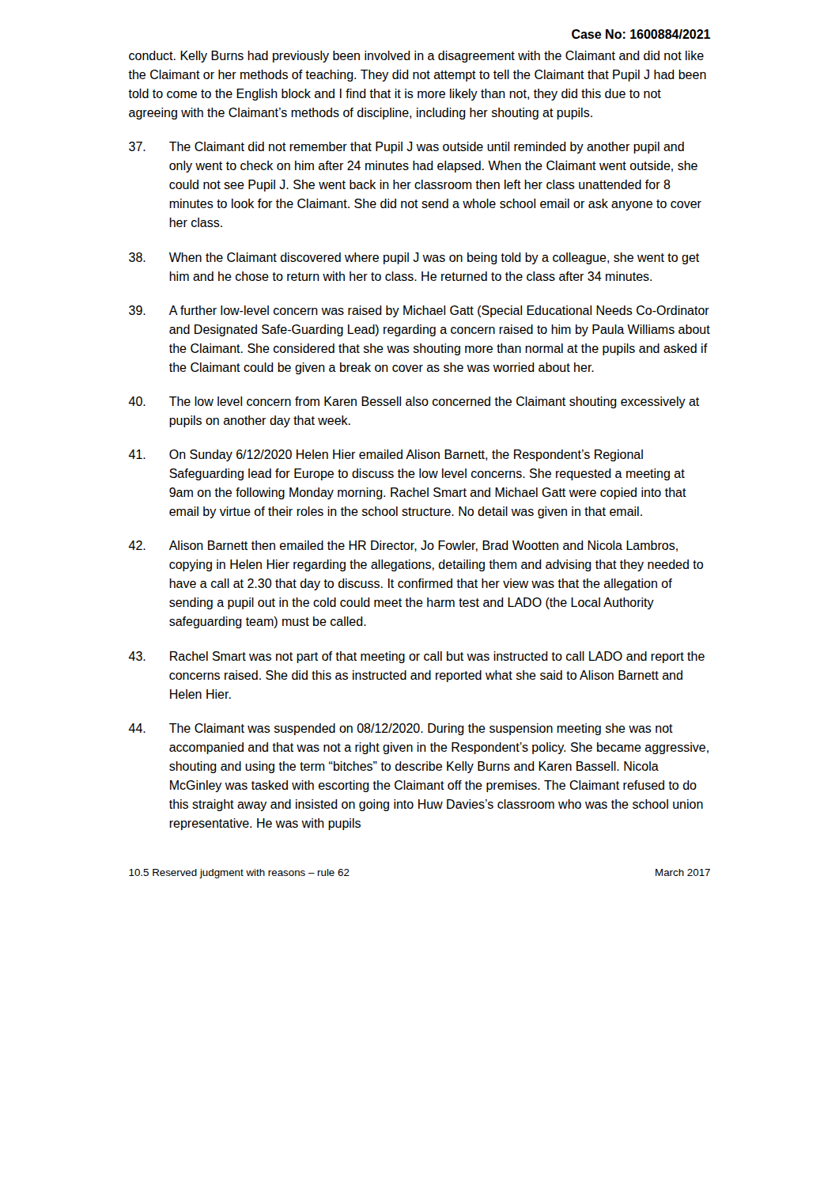Case No: 1600884/2021
conduct. Kelly Burns had previously been involved in a disagreement with the Claimant and did not like the Claimant or her methods of teaching. They did not attempt to tell the Claimant that Pupil J had been told to come to the English block and I find that it is more likely than not, they did this due to not agreeing with the Claimant’s methods of discipline, including her shouting at pupils.
37. The Claimant did not remember that Pupil J was outside until reminded by another pupil and only went to check on him after 24 minutes had elapsed. When the Claimant went outside, she could not see Pupil J. She went back in her classroom then left her class unattended for 8 minutes to look for the Claimant. She did not send a whole school email or ask anyone to cover her class.
38. When the Claimant discovered where pupil J was on being told by a colleague, she went to get him and he chose to return with her to class. He returned to the class after 34 minutes.
39. A further low-level concern was raised by Michael Gatt (Special Educational Needs Co-Ordinator and Designated Safe-Guarding Lead) regarding a concern raised to him by Paula Williams about the Claimant. She considered that she was shouting more than normal at the pupils and asked if the Claimant could be given a break on cover as she was worried about her.
40. The low level concern from Karen Bessell also concerned the Claimant shouting excessively at pupils on another day that week.
41. On Sunday 6/12/2020 Helen Hier emailed Alison Barnett, the Respondent’s Regional Safeguarding lead for Europe to discuss the low level concerns. She requested a meeting at 9am on the following Monday morning. Rachel Smart and Michael Gatt were copied into that email by virtue of their roles in the school structure. No detail was given in that email.
42. Alison Barnett then emailed the HR Director, Jo Fowler, Brad Wootten and Nicola Lambros, copying in Helen Hier regarding the allegations, detailing them and advising that they needed to have a call at 2.30 that day to discuss. It confirmed that her view was that the allegation of sending a pupil out in the cold could meet the harm test and LADO (the Local Authority safeguarding team) must be called.
43. Rachel Smart was not part of that meeting or call but was instructed to call LADO and report the concerns raised. She did this as instructed and reported what she said to Alison Barnett and Helen Hier.
44. The Claimant was suspended on 08/12/2020. During the suspension meeting she was not accompanied and that was not a right given in the Respondent’s policy. She became aggressive, shouting and using the term “bitches” to describe Kelly Burns and Karen Bassell. Nicola McGinley was tasked with escorting the Claimant off the premises. The Claimant refused to do this straight away and insisted on going into Huw Davies’s classroom who was the school union representative. He was with pupils
10.5 Reserved judgment with reasons – rule 62 March 2017